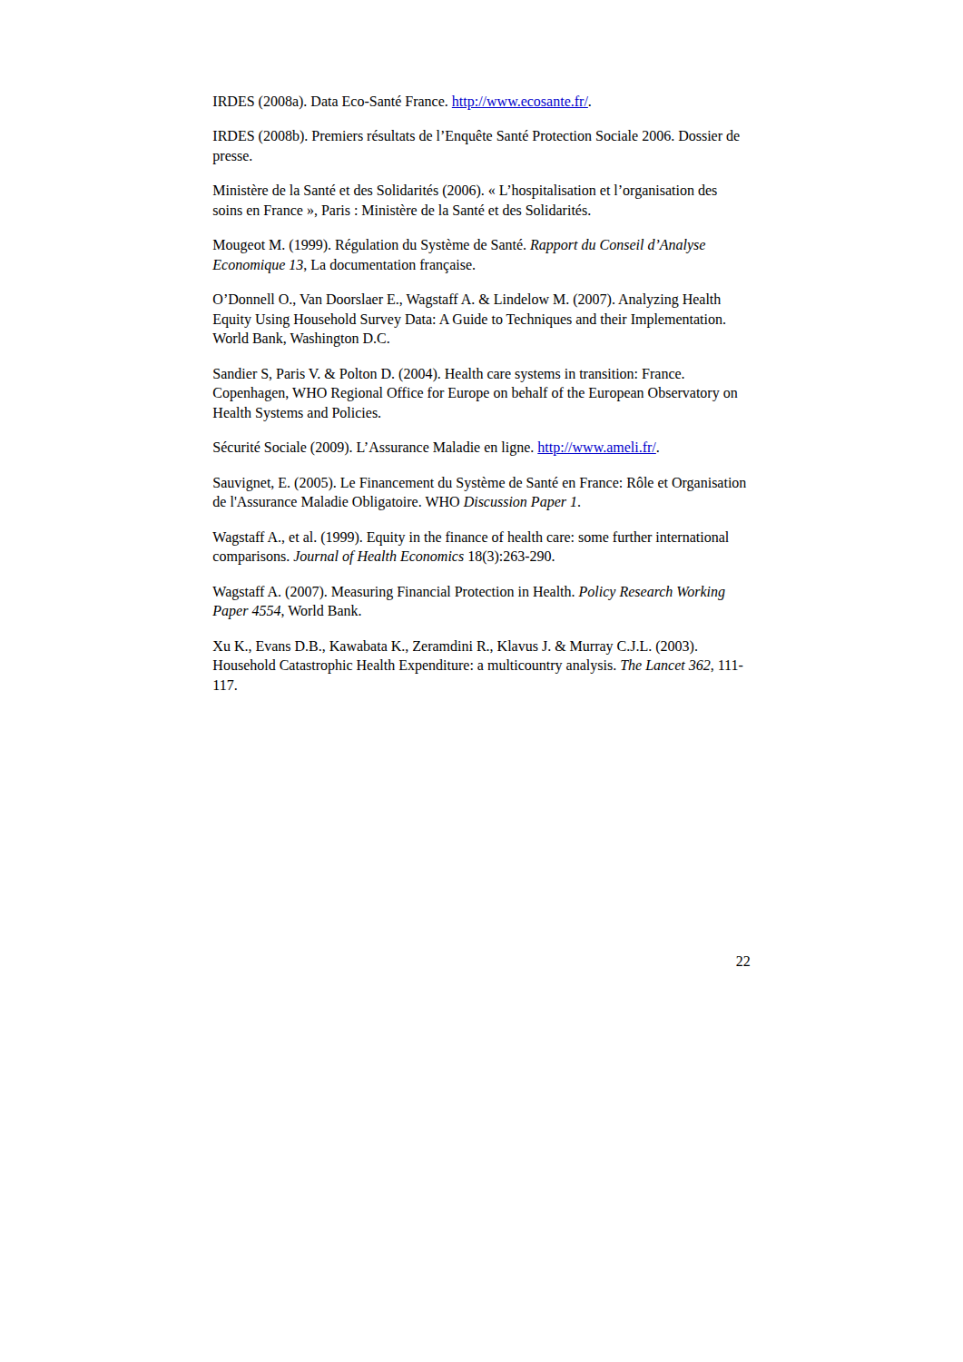IRDES (2008a). Data Eco-Santé France. http://www.ecosante.fr/.
IRDES (2008b). Premiers résultats de l’Enquête Santé Protection Sociale 2006. Dossier de presse.
Ministère de la Santé et des Solidarités (2006). « L’hospitalisation et l’organisation des soins en France », Paris : Ministère de la Santé et des Solidarités.
Mougeot M. (1999). Régulation du Système de Santé. Rapport du Conseil d’Analyse Economique 13, La documentation française.
O’Donnell O., Van Doorslaer E., Wagstaff A. & Lindelow M. (2007). Analyzing Health Equity Using Household Survey Data: A Guide to Techniques and their Implementation. World Bank, Washington D.C.
Sandier S, Paris V. & Polton D. (2004). Health care systems in transition: France. Copenhagen, WHO Regional Office for Europe on behalf of the European Observatory on Health Systems and Policies.
Sécurité Sociale (2009). L’Assurance Maladie en ligne. http://www.ameli.fr/.
Sauvignet, E. (2005). Le Financement du Système de Santé en France: Rôle et Organisation de l'Assurance Maladie Obligatoire. WHO Discussion Paper 1.
Wagstaff A., et al. (1999). Equity in the finance of health care: some further international comparisons. Journal of Health Economics 18(3):263-290.
Wagstaff A. (2007). Measuring Financial Protection in Health. Policy Research Working Paper 4554, World Bank.
Xu K., Evans D.B., Kawabata K., Zeramdini R., Klavus J. & Murray C.J.L. (2003). Household Catastrophic Health Expenditure: a multicountry analysis. The Lancet 362, 111-117.
22